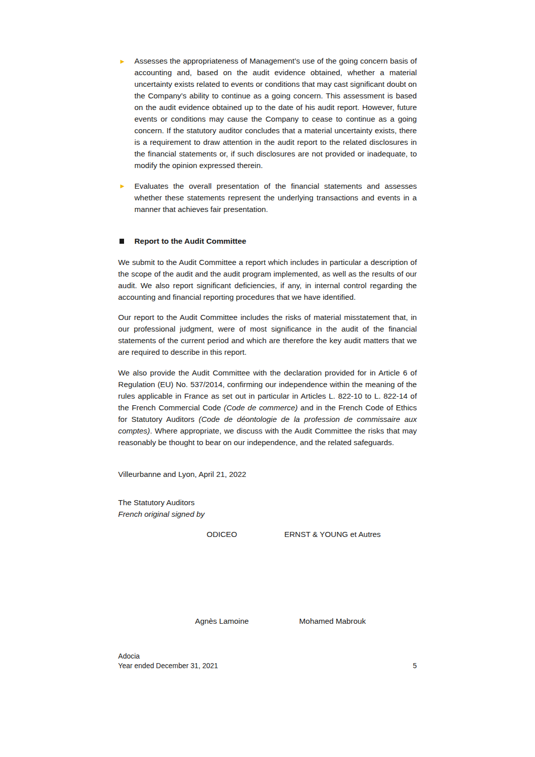Assesses the appropriateness of Management’s use of the going concern basis of accounting and, based on the audit evidence obtained, whether a material uncertainty exists related to events or conditions that may cast significant doubt on the Company’s ability to continue as a going concern. This assessment is based on the audit evidence obtained up to the date of his audit report. However, future events or conditions may cause the Company to cease to continue as a going concern. If the statutory auditor concludes that a material uncertainty exists, there is a requirement to draw attention in the audit report to the related disclosures in the financial statements or, if such disclosures are not provided or inadequate, to modify the opinion expressed therein.
Evaluates the overall presentation of the financial statements and assesses whether these statements represent the underlying transactions and events in a manner that achieves fair presentation.
Report to the Audit Committee
We submit to the Audit Committee a report which includes in particular a description of the scope of the audit and the audit program implemented, as well as the results of our audit. We also report significant deficiencies, if any, in internal control regarding the accounting and financial reporting procedures that we have identified.
Our report to the Audit Committee includes the risks of material misstatement that, in our professional judgment, were of most significance in the audit of the financial statements of the current period and which are therefore the key audit matters that we are required to describe in this report.
We also provide the Audit Committee with the declaration provided for in Article 6 of Regulation (EU) No. 537/2014, confirming our independence within the meaning of the rules applicable in France as set out in particular in Articles L. 822-10 to L. 822-14 of the French Commercial Code (Code de commerce) and in the French Code of Ethics for Statutory Auditors (Code de déontologie de la profession de commissaire aux comptes). Where appropriate, we discuss with the Audit Committee the risks that may reasonably be thought to bear on our independence, and the related safeguards.
Villeurbanne and Lyon, April 21, 2022
The Statutory Auditors
French original signed by
| ODICEO | ERNST & YOUNG et Autres |
| Agnès Lamoine | Mohamed Mabrouk |
Adocia
Year ended December 31, 2021
5